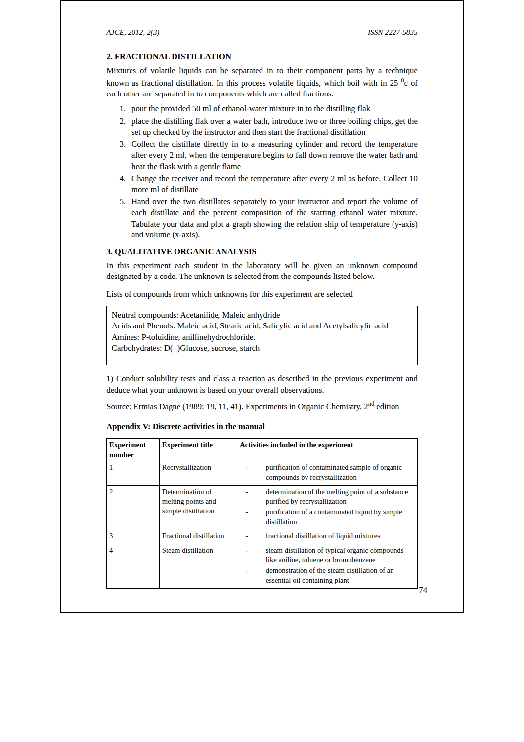AJCE, 2012, 2(3) ISSN 2227-5835
2. FRACTIONAL DISTILLATION
Mixtures of volatile liquids can be separated in to their component parts by a technique known as fractional distillation. In this process volatile liquids, which boil with in 25 0c of each other are separated in to components which are called fractions.
pour the provided 50 ml of ethanol-water mixture in to the distilling flak
place the distilling flak over a water bath, introduce two or three boiling chips, get the set up checked by the instructor and then start the fractional distillation
Collect the distillate directly in to a measuring cylinder and record the temperature after every 2 ml. when the temperature begins to fall down remove the water bath and heat the flask with a gentle flame
Change the receiver and record the temperature after every 2 ml as before. Collect 10 more ml of distillate
Hand over the two distillates separately to your instructor and report the volume of each distillate and the percent composition of the starting ethanol water mixture. Tabulate your data and plot a graph showing the relation ship of temperature (y-axis) and volume (x-axis).
3. QUALITATIVE ORGANIC ANALYSIS
In this experiment each student in the laboratory will be given an unknown compound designated by a code. The unknown is selected from the compounds listed below.
Lists of compounds from which unknowns for this experiment are selected
Neutral compounds: Acetanilide, Maleic anhydride
Acids and Phenols: Maleic acid, Stearic acid, Salicylic acid and Acetylsalicylic acid
Amines: P-toluidine, anillinehydrochloride.
Carbohydrates: D(+)Glucose, sucrose, starch
1) Conduct solubility tests and class a reaction as described in the previous experiment and deduce what your unknown is based on your overall observations.
Source: Ermias Dagne (1989: 19, 11, 41). Experiments in Organic Chemistry, 2nd edition
Appendix V: Discrete activities in the manual
| Experiment number | Experiment title | Activities included in the experiment |
| --- | --- | --- |
| 1 | Recrystallization | purification of contaminated sample of organic compounds by recrystallization |
| 2 | Determination of melting points and simple distillation | determination of the melting point of a substance purified by recrystallization purification of a contaminated liquid by simple distillation |
| 3 | Fractional distillation | fractional distillation of liquid mixtures |
| 4 | Steam distillation | steam distillation of typical organic compounds like aniline, toluene or bromobenzene demonstration of the steam distillation of an essential oil containing plant |
74